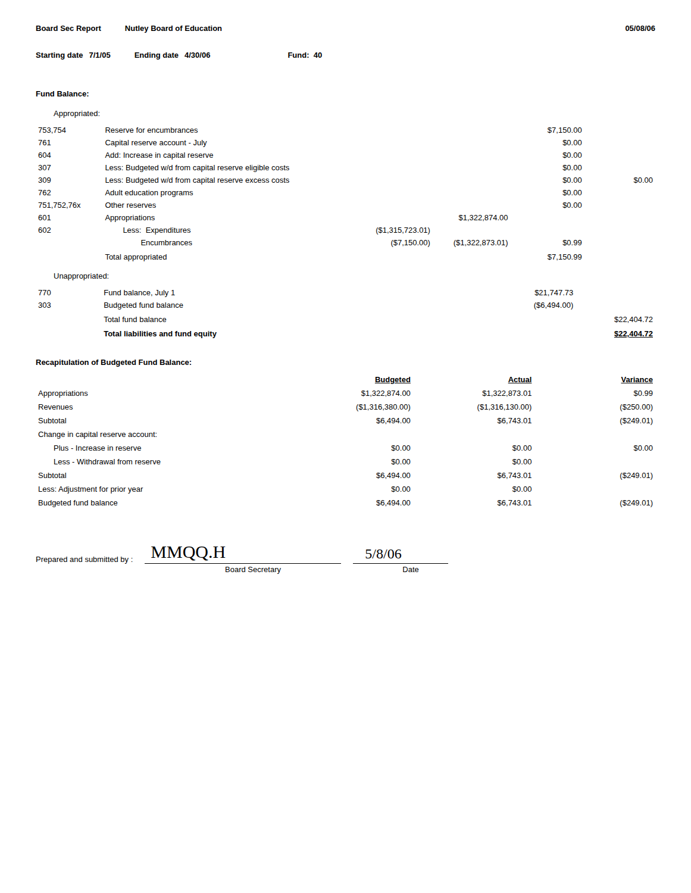Board Sec Report Nutley Board of Education
05/08/06
Starting date 7/1/05 Ending date 4/30/06 Fund: 40
Fund Balance:
Appropriated:
| 753,754 | Reserve for encumbrances | | | $7,150.00 | |
| 761 | Capital reserve account - July | | | $0.00 | |
| 604 | Add: Increase in capital reserve | | | $0.00 | |
| 307 | Less: Budgeted w/d from capital reserve eligible costs | | | $0.00 | |
| 309 | Less: Budgeted w/d from capital reserve excess costs | | | $0.00 | $0.00 |
| 762 | Adult education programs | | | $0.00 | |
| 751,752,76x | Other reserves | | | $0.00 | |
| 601 | Appropriations | | $1,322,874.00 | | |
| 602 | Less: Expenditures | ($1,315,723.01) | | | |
| | Encumbrances | ($7,150.00) | ($1,322,873.01) | $0.99 | |
| | Total appropriated | | | $7,150.99 | |
Unappropriated:
| 770 | Fund balance, July 1 | | | $21,747.73 | |
| 303 | Budgeted fund balance | | | ($6,494.00) | |
| | Total fund balance | | | | $22,404.72 |
| | Total liabilities and fund equity | | | | $22,404.72 |
Recapitulation of Budgeted Fund Balance:
| | Budgeted | Actual | Variance |
| --- | --- | --- | --- |
| Appropriations | $1,322,874.00 | $1,322,873.01 | $0.99 |
| Revenues | ($1,316,380.00) | ($1,316,130.00) | ($250.00) |
| Subtotal | $6,494.00 | $6,743.01 | ($249.01) |
| Change in capital reserve account: | | | |
| Plus - Increase in reserve | $0.00 | $0.00 | $0.00 |
| Less - Withdrawal from reserve | $0.00 | $0.00 | |
| Subtotal | $6,494.00 | $6,743.01 | ($249.01) |
| Less: Adjustment for prior year | $0.00 | $0.00 | |
| Budgeted fund balance | $6,494.00 | $6,743.01 | ($249.01) |
Prepared and submitted by :
MMQQ.H
5/8/06
Board Secretary
Date